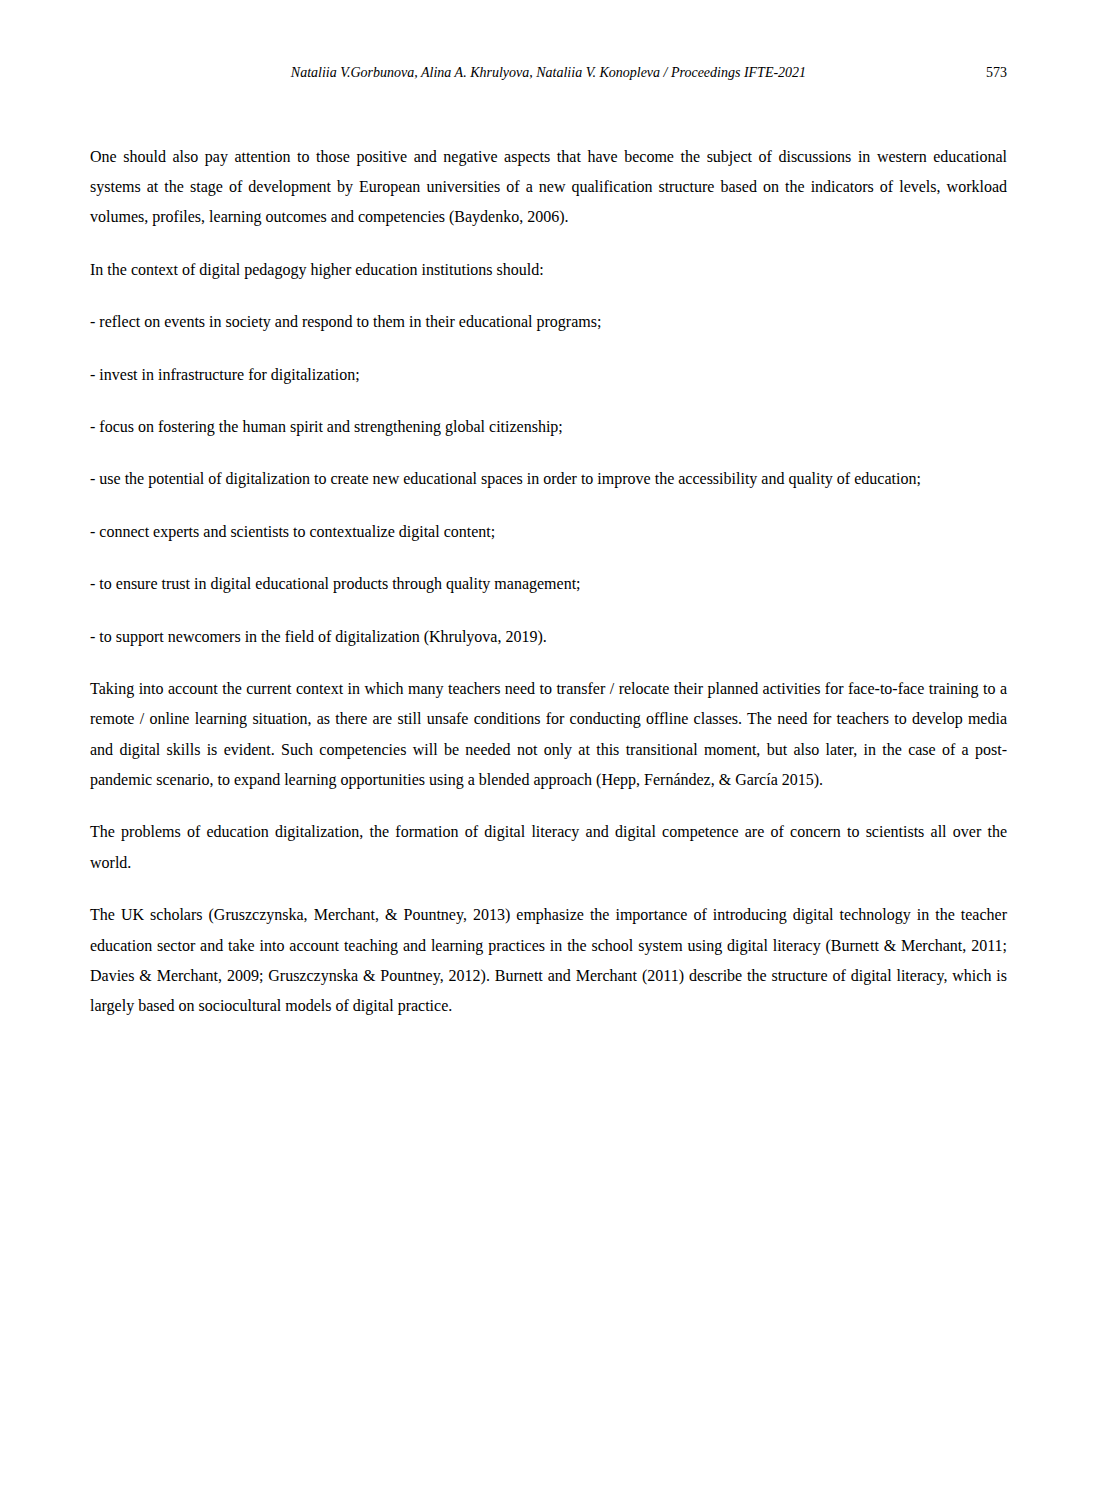573 Nataliia V.Gorbunova, Alina A. Khrulyova, Nataliia V. Konopleva / Proceedings IFTE-2021
One should also pay attention to those positive and negative aspects that have become the subject of discussions in western educational systems at the stage of development by European universities of a new qualification structure based on the indicators of levels, workload volumes, profiles, learning outcomes and competencies (Baydenko, 2006).
In the context of digital pedagogy higher education institutions should:
- reflect on events in society and respond to them in their educational programs;
- invest in infrastructure for digitalization;
- focus on fostering the human spirit and strengthening global citizenship;
- use the potential of digitalization to create new educational spaces in order to improve the accessibility and quality of education;
- connect experts and scientists to contextualize digital content;
- to ensure trust in digital educational products through quality management;
- to support newcomers in the field of digitalization (Khrulyova, 2019).
Taking into account the current context in which many teachers need to transfer / relocate their planned activities for face-to-face training to a remote / online learning situation, as there are still unsafe conditions for conducting offline classes. The need for teachers to develop media and digital skills is evident. Such competencies will be needed not only at this transitional moment, but also later, in the case of a post-pandemic scenario, to expand learning opportunities using a blended approach (Hepp, Fernández, & García 2015).
The problems of education digitalization, the formation of digital literacy and digital competence are of concern to scientists all over the world.
The UK scholars (Gruszczynska, Merchant, & Pountney, 2013) emphasize the importance of introducing digital technology in the teacher education sector and take into account teaching and learning practices in the school system using digital literacy (Burnett & Merchant, 2011; Davies & Merchant, 2009; Gruszczynska & Pountney, 2012). Burnett and Merchant (2011) describe the structure of digital literacy, which is largely based on sociocultural models of digital practice.